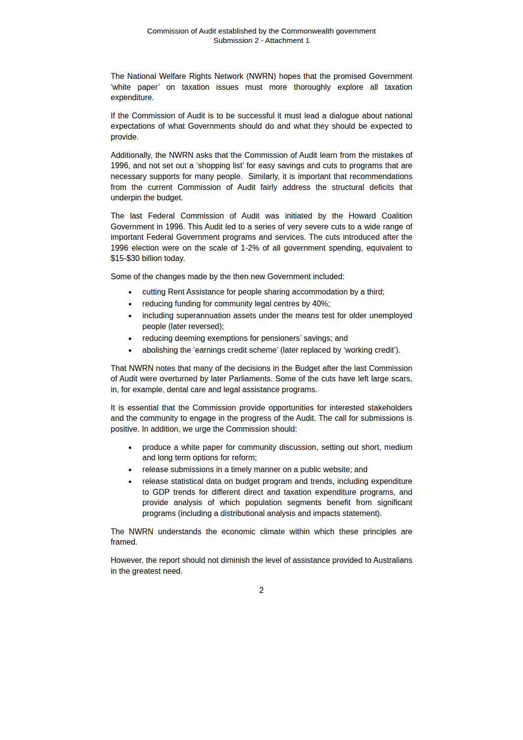Commission of Audit established by the Commonwealth government Submission 2 - Attachment 1
The National Welfare Rights Network (NWRN) hopes that the promised Government ‘white paper’ on taxation issues must more thoroughly explore all taxation expenditure.
If the Commission of Audit is to be successful it must lead a dialogue about national expectations of what Governments should do and what they should be expected to provide.
Additionally, the NWRN asks that the Commission of Audit learn from the mistakes of 1996, and not set out a ‘shopping list’ for easy savings and cuts to programs that are necessary supports for many people. Similarly, it is important that recommendations from the current Commission of Audit fairly address the structural deficits that underpin the budget.
The last Federal Commission of Audit was initiated by the Howard Coalition Government in 1996. This Audit led to a series of very severe cuts to a wide range of important Federal Government programs and services. The cuts introduced after the 1996 election were on the scale of 1-2% of all government spending, equivalent to $15-$30 billion today.
Some of the changes made by the then new Government included:
cutting Rent Assistance for people sharing accommodation by a third;
reducing funding for community legal centres by 40%;
including superannuation assets under the means test for older unemployed people (later reversed);
reducing deeming exemptions for pensioners’ savings; and
abolishing the ‘earnings credit scheme’ (later replaced by ‘working credit’).
That NWRN notes that many of the decisions in the Budget after the last Commission of Audit were overturned by later Parliaments. Some of the cuts have left large scars, in, for example, dental care and legal assistance programs.
It is essential that the Commission provide opportunities for interested stakeholders and the community to engage in the progress of the Audit. The call for submissions is positive. In addition, we urge the Commission should:
produce a white paper for community discussion, setting out short, medium and long term options for reform;
release submissions in a timely manner on a public website; and
release statistical data on budget program and trends, including expenditure to GDP trends for different direct and taxation expenditure programs, and provide analysis of which population segments benefit from significant programs (including a distributional analysis and impacts statement).
The NWRN understands the economic climate within which these principles are framed.
However, the report should not diminish the level of assistance provided to Australians in the greatest need.
2